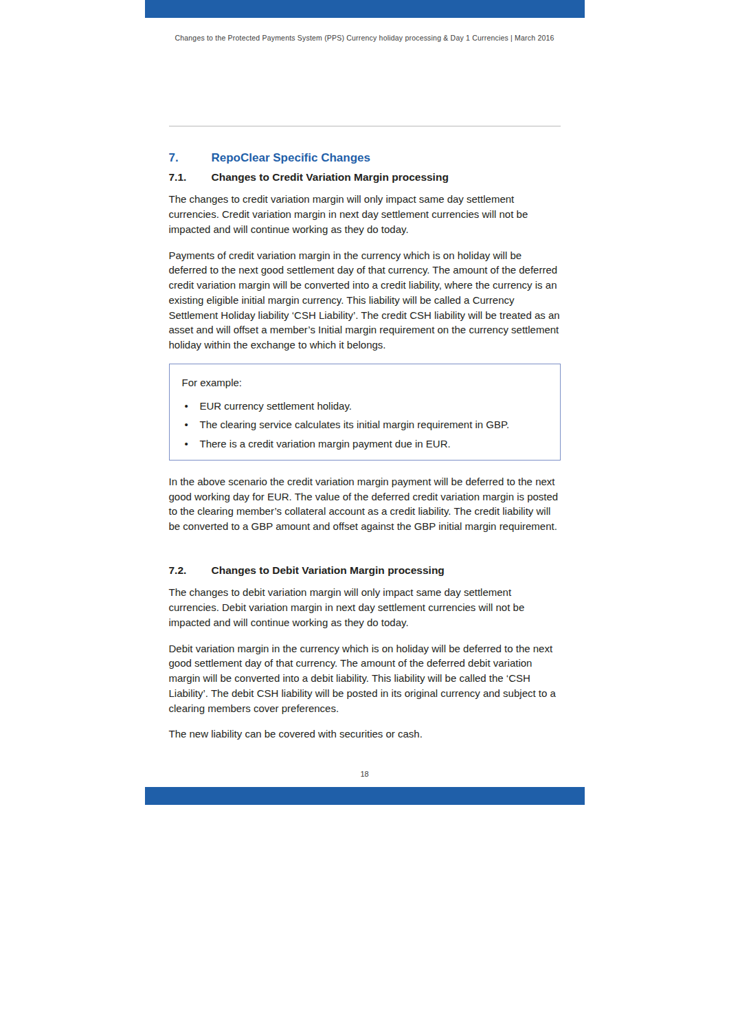Changes to the Protected Payments System (PPS) Currency holiday processing & Day 1 Currencies | March 2016
7. RepoClear Specific Changes
7.1. Changes to Credit Variation Margin processing
The changes to credit variation margin will only impact same day settlement currencies. Credit variation margin in next day settlement currencies will not be impacted and will continue working as they do today.
Payments of credit variation margin in the currency which is on holiday will be deferred to the next good settlement day of that currency. The amount of the deferred credit variation margin will be converted into a credit liability, where the currency is an existing eligible initial margin currency. This liability will be called a Currency Settlement Holiday liability ‘CSH Liability’. The credit CSH liability will be treated as an asset and will offset a member’s Initial margin requirement on the currency settlement holiday within the exchange to which it belongs.
For example:
EUR currency settlement holiday.
The clearing service calculates its initial margin requirement in GBP.
There is a credit variation margin payment due in EUR.
In the above scenario the credit variation margin payment will be deferred to the next good working day for EUR. The value of the deferred credit variation margin is posted to the clearing member’s collateral account as a credit liability. The credit liability will be converted to a GBP amount and offset against the GBP initial margin requirement.
7.2. Changes to Debit Variation Margin processing
The changes to debit variation margin will only impact same day settlement currencies. Debit variation margin in next day settlement currencies will not be impacted and will continue working as they do today.
Debit variation margin in the currency which is on holiday will be deferred to the next good settlement day of that currency. The amount of the deferred debit variation margin will be converted into a debit liability. This liability will be called the ‘CSH Liability’. The debit CSH liability will be posted in its original currency and subject to a clearing members cover preferences.
The new liability can be covered with securities or cash.
18